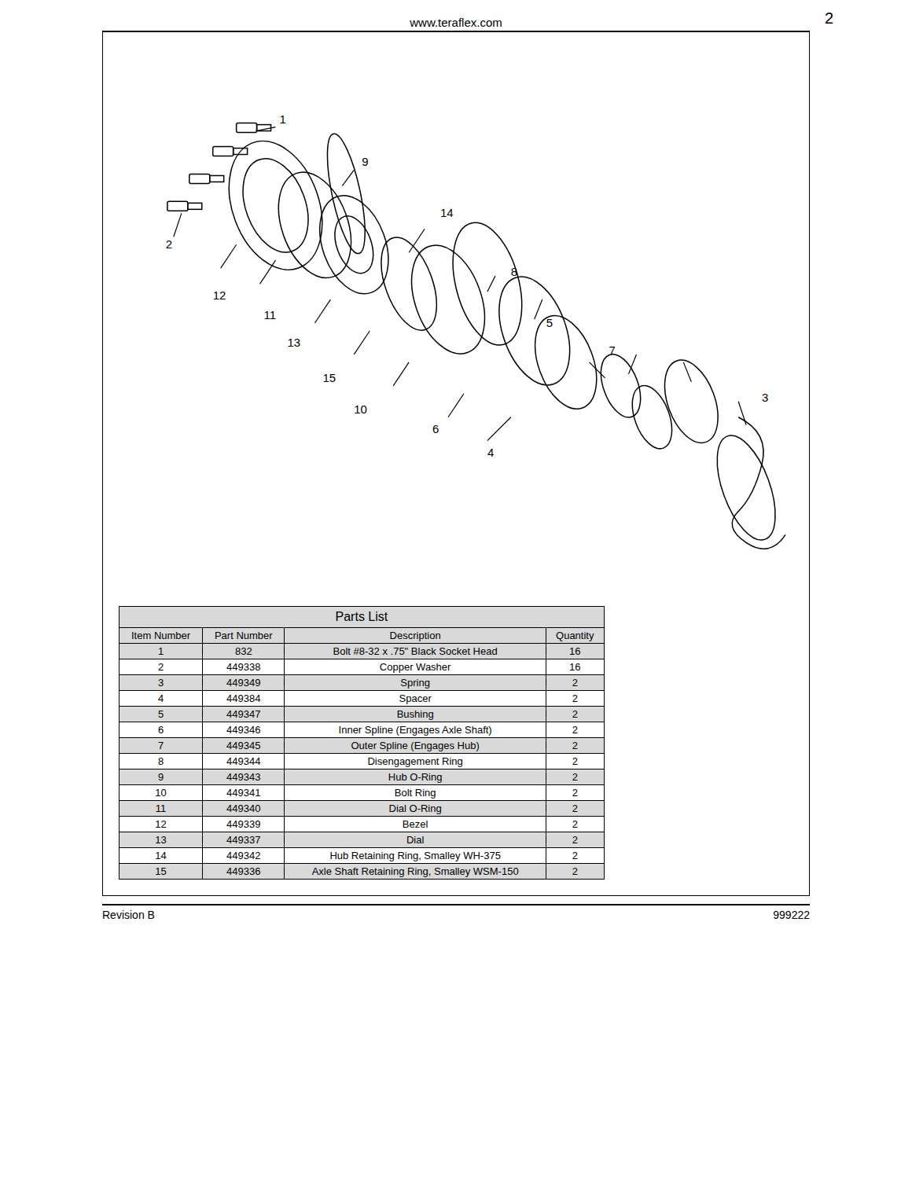2
www.teraflex.com
1 2 3 4 5 6 7 8 9 10 11 12 13 14 15
Parts List
| Item Number | Part Number | Description | Quantity |
| --- | --- | --- | --- |
| 1 | 832 | Bolt #8-32 x .75" Black Socket Head | 16 |
| 2 | 449338 | Copper Washer | 16 |
| 3 | 449349 | Spring | 2 |
| 4 | 449384 | Spacer | 2 |
| 5 | 449347 | Bushing | 2 |
| 6 | 449346 | Inner Spline (Engages Axle Shaft) | 2 |
| 7 | 449345 | Outer Spline (Engages Hub) | 2 |
| 8 | 449344 | Disengagement Ring | 2 |
| 9 | 449343 | Hub O-Ring | 2 |
| 10 | 449341 | Bolt Ring | 2 |
| 11 | 449340 | Dial O-Ring | 2 |
| 12 | 449339 | Bezel | 2 |
| 13 | 449337 | Dial | 2 |
| 14 | 449342 | Hub Retaining Ring, Smalley WH-375 | 2 |
| 15 | 449336 | Axle Shaft Retaining Ring, Smalley WSM-150 | 2 |
Revision B 999222